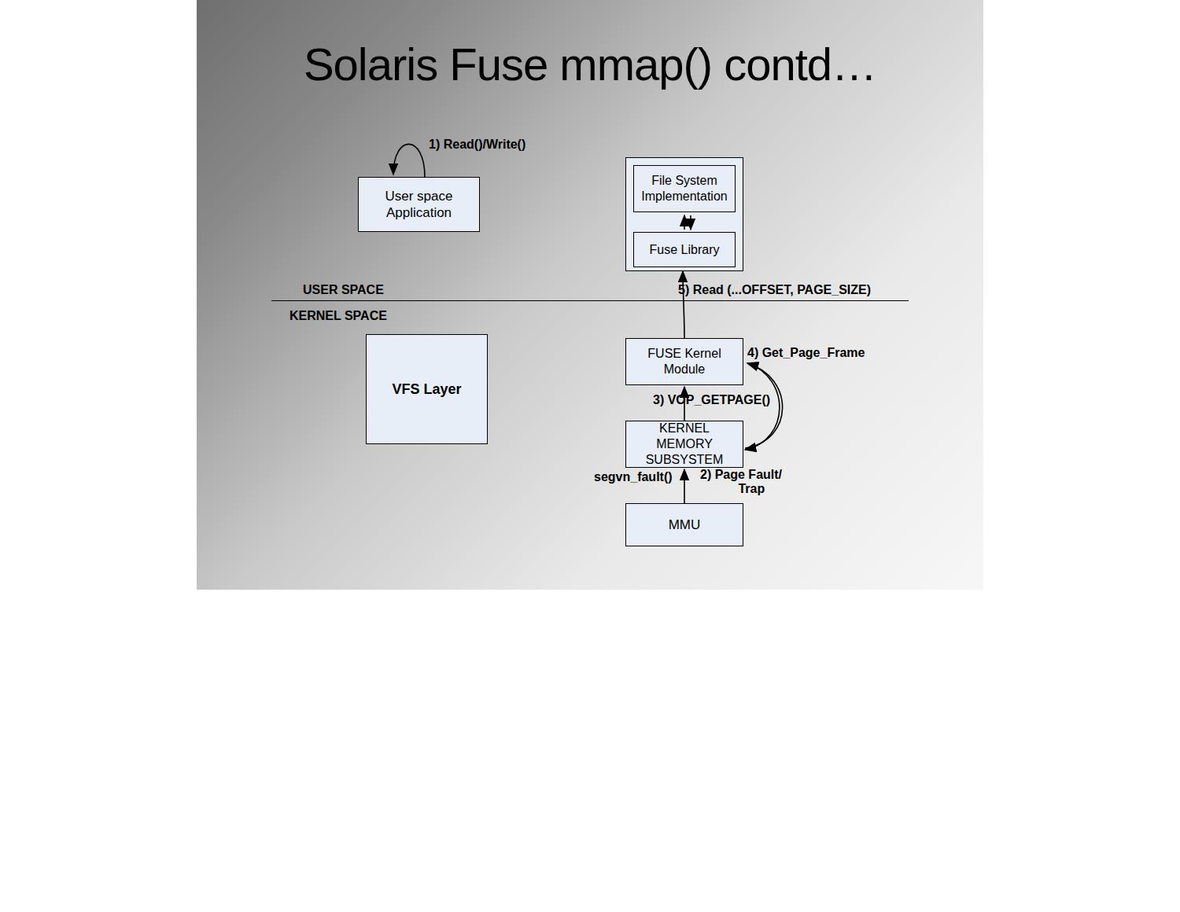Solaris Fuse mmap() contd…
1) Read()/Write()
User space
Application
File System
Implementation
Fuse Library
USER SPACE
5) Read (...OFFSET, PAGE_SIZE)
KERNEL SPACE
VFS Layer
FUSE Kernel
Module
4) Get_Page_Frame
3) VOP_GETPAGE()
KERNEL
MEMORY
SUBSYSTEM
segvn_fault()
2) Page Fault/
Trap
MMU